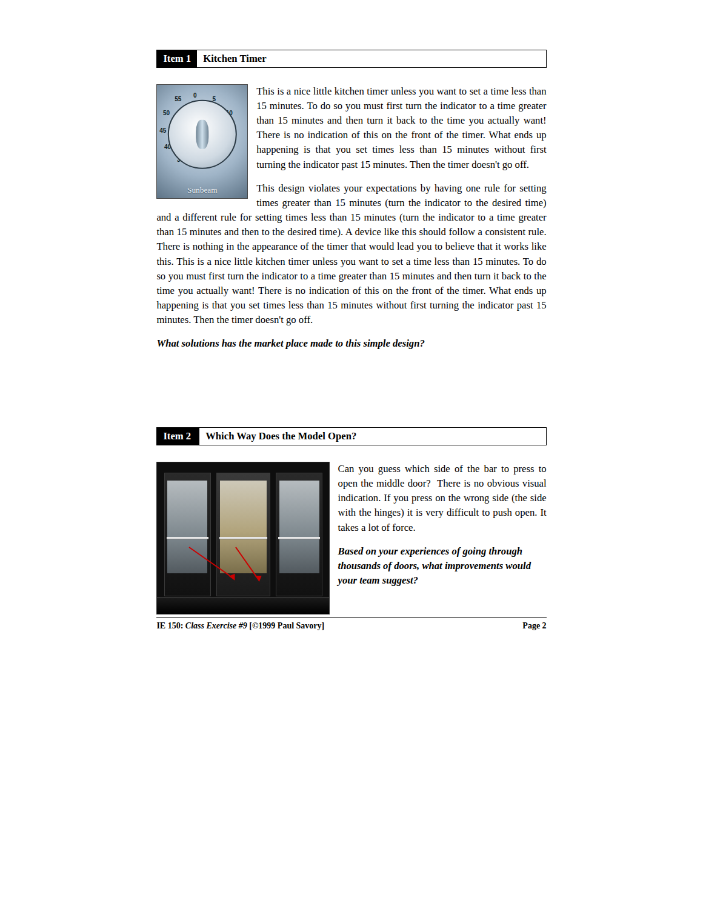Item 1
Kitchen Timer
0
5
10
15
20
25
30
35
40
45
50
55
Sunbeam
This is a nice little kitchen timer unless you want to set a time less than 15 minutes. To do so you must first turn the indicator to a time greater than 15 minutes and then turn it back to the time you actually want! There is no indication of this on the front of the timer. What ends up happening is that you set times less than 15 minutes without first turning the indicator past 15 minutes. Then the timer doesn't go off.
This design violates your expectations by having one rule for setting times greater than 15 minutes (turn the indicator to the desired time) and a different rule for setting times less than 15 minutes (turn the indicator to a time greater than 15 minutes and then to the desired time). A device like this should follow a consistent rule. There is nothing in the appearance of the timer that would lead you to believe that it works like this. This is a nice little kitchen timer unless you want to set a time less than 15 minutes. To do so you must first turn the indicator to a time greater than 15 minutes and then turn it back to the time you actually want! There is no indication of this on the front of the timer. What ends up happening is that you set times less than 15 minutes without first turning the indicator past 15 minutes. Then the timer doesn't go off.
What solutions has the market place made to this simple design?
Item 2
Which Way Does the Model Open?
Can you guess which side of the bar to press to open the middle door? There is no obvious visual indication. If you press on the wrong side (the side with the hinges) it is very difficult to push open. It takes a lot of force.
Based on your experiences of going through thousands of doors, what improvements would your team suggest?
IE 150: Class Exercise #9 [©1999 Paul Savory]
Page 2